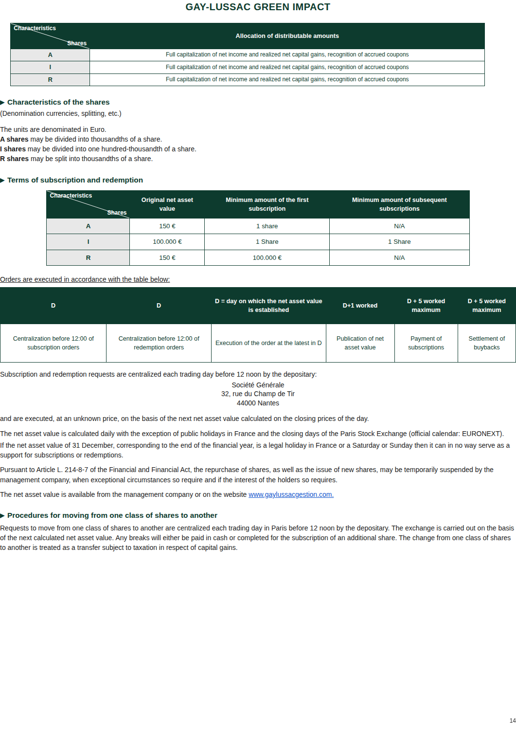GAY-LUSSAC GREEN IMPACT
| Characteristics Shares | Allocation of distributable amounts |
| --- | --- |
| A | Full capitalization of net income and realized net capital gains, recognition of accrued coupons |
| I | Full capitalization of net income and realized net capital gains, recognition of accrued coupons |
| R | Full capitalization of net income and realized net capital gains, recognition of accrued coupons |
Characteristics of the shares
(Denomination currencies, splitting, etc.)
The units are denominated in Euro.
A shares may be divided into thousandths of a share.
I shares may be divided into one hundred-thousandth of a share.
R shares may be split into thousandths of a share.
Terms of subscription and redemption
| Characteristics Shares | Original net asset value | Minimum amount of the first subscription | Minimum amount of subsequent subscriptions |
| --- | --- | --- | --- |
| A | 150 € | 1 share | N/A |
| I | 100.000 € | 1 Share | 1 Share |
| R | 150 € | 100.000 € | N/A |
Orders are executed in accordance with the table below:
| D | D | D = day on which the net asset value is established | D+1 worked | D + 5 worked maximum | D + 5 worked maximum |
| --- | --- | --- | --- | --- | --- |
| Centralization before 12:00 of subscription orders | Centralization before 12:00 of redemption orders | Execution of the order at the latest in D | Publication of net asset value | Payment of subscriptions | Settlement of buybacks |
Subscription and redemption requests are centralized each trading day before 12 noon by the depositary:
Société Générale
32, rue du Champ de Tir
44000 Nantes
and are executed, at an unknown price, on the basis of the next net asset value calculated on the closing prices of the day.
The net asset value is calculated daily with the exception of public holidays in France and the closing days of the Paris Stock Exchange (official calendar: EURONEXT).
If the net asset value of 31 December, corresponding to the end of the financial year, is a legal holiday in France or a Saturday or Sunday then it can in no way serve as a support for subscriptions or redemptions.
Pursuant to Article L. 214-8-7 of the Financial and Financial Act, the repurchase of shares, as well as the issue of new shares, may be temporarily suspended by the management company, when exceptional circumstances so require and if the interest of the holders so requires.
The net asset value is available from the management company or on the website www.gaylussacgestion.com.
Procedures for moving from one class of shares to another
Requests to move from one class of shares to another are centralized each trading day in Paris before 12 noon by the depositary. The exchange is carried out on the basis of the next calculated net asset value. Any breaks will either be paid in cash or completed for the subscription of an additional share. The change from one class of shares to another is treated as a transfer subject to taxation in respect of capital gains.
14